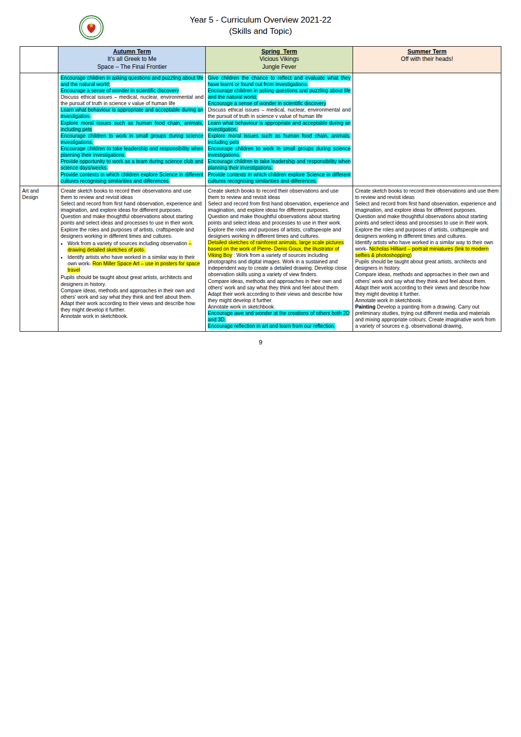SCHOOL
Year 5 - Curriculum Overview 2021-22
(Skills and Topic)
| | Autumn Term It's all Greek to Me Space – The Final Frontier | Spring Term Vicious Vikings Jungle Fever | Summer Term Off with their heads! |
| --- | --- | --- | --- |
| | Encourage children in asking questions and puzzling about life and the natural world; Encourage a sense of wonder in scientific discovery Discuss ethical issues – medical, nuclear, environmental and the pursuit of truth in science v value of human life Learn what behaviour is appropriate and acceptable during an investigation. Explore moral issues such as human food chain, animals, including pets Encourage children to work in small groups during science investigations. Encourage children to take leadership and responsibility when planning their investigations. Provide opportunity to work as a team during science club and science days/weeks. Provide contexts in which children explore Science in different cultures recognising similarities and differences. | Give children the chance to reflect and evaluate what they have learnt or found out from investigations. Encourage children in asking questions and puzzling about life and the natural world; Encourage a sense of wonder in scientific discovery Discuss ethical issues – medical, nuclear, environmental and the pursuit of truth in science v value of human life Learn what behaviour is appropriate and acceptable during an investigation. Explore moral issues such as human food chain, animals, including pets Encourage children to work in small groups during science investigations. Encourage children to take leadership and responsibility when planning their investigations. Provide contexts in which children explore Science in different cultures recognising similarities and differences. | |
| Art and Design | Create sketch books to record their observations and use them to review and revisit ideas Select and record from first hand observation, experience and imagination, and explore ideas for different purposes. Question and make thoughtful observations about starting points and select ideas and processes to use in their work. Explore the roles and purposes of artists, craftspeople and designers working in different times and cultures. Work from a variety of sources including observation – drawing detailed sketches of pots. Identify artists who have worked in a similar way to their own work- Ron Miller Space Art – use in posters for space travel Pupils should be taught about great artists, architects and designers in history. Compare ideas, methods and approaches in their own and others' work and say what they think and feel about them. Adapt their work according to their views and describe how they might develop it further. Annotate work in sketchbook. | Create sketch books to record their observations and use them to review and revisit ideas Select and record from first hand observation, experience and imagination, and explore ideas for different purposes. Question and make thoughtful observations about starting points and select ideas and processes to use in their work. Explore the roles and purposes of artists, craftspeople and designers working in different times and cultures. Detailed sketches of rainforest animals, large scale pictures based on the work of Pierre- Denis Goux, the illustrator of Viking Boy : Work from a variety of sources including photographs and digital images. Work in a sustained and independent way to create a detailed drawing. Develop close observation skills using a variety of view finders. Compare ideas, methods and approaches in their own and others' work and say what they think and feel about them. Adapt their work according to their views and describe how they might develop it further. Annotate work in sketchbook. Encourage awe and wonder at the creations of others both 2D and 3D. Encourage reflection in art and learn from our reflection. | Create sketch books to record their observations and use them to review and revisit ideas Select and record from first hand observation, experience and imagination, and explore ideas for different purposes. Question and make thoughtful observations about starting points and select ideas and processes to use in their work. Explore the roles and purposes of artists, craftspeople and designers working in different times and cultures. Identify artists who have worked in a similar way to their own work- Nicholas Hilliard – portrait miniatures (link to modern selfies & photoshopping) Pupils should be taught about great artists, architects and designers in history. Compare ideas, methods and approaches in their own and others' work and say what they think and feel about them. Adapt their work according to their views and describe how they might develop it further. Annotate work in sketchbook. Painting Develop a painting from a drawing. Carry out preliminary studies, trying out different media and materials and mixing appropriate colours. Create imaginative work from a variety of sources e.g. observational drawing, |
9